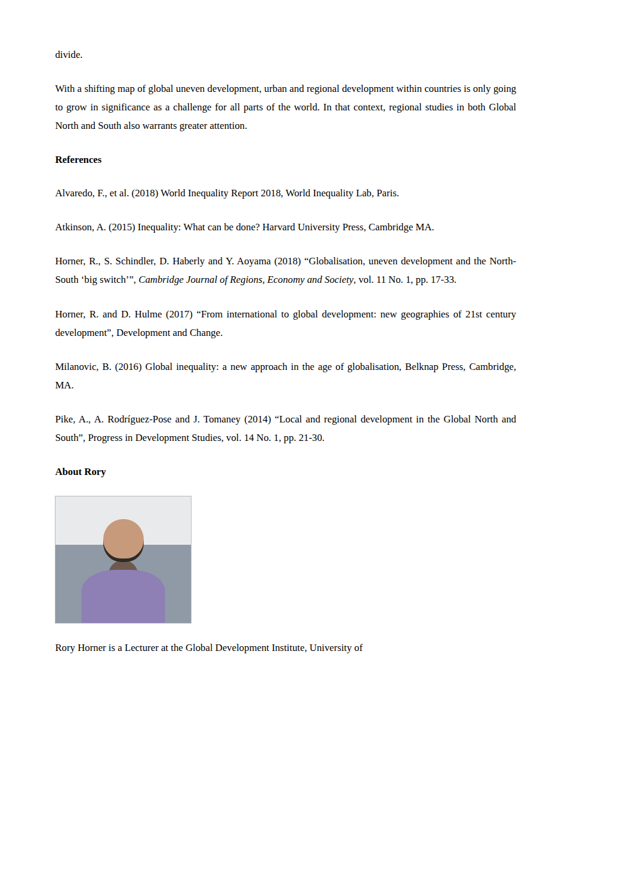divide.
With a shifting map of global uneven development, urban and regional development within countries is only going to grow in significance as a challenge for all parts of the world. In that context, regional studies in both Global North and South also warrants greater attention.
References
Alvaredo, F., et al. (2018) World Inequality Report 2018, World Inequality Lab, Paris.
Atkinson, A. (2015) Inequality: What can be done? Harvard University Press, Cambridge MA.
Horner, R., S. Schindler, D. Haberly and Y. Aoyama (2018) “Globalisation, uneven development and the North-South ‘big switch’”, Cambridge Journal of Regions, Economy and Society, vol. 11 No. 1, pp. 17-33.
Horner, R. and D. Hulme (2017) “From international to global development: new geographies of 21st century development”, Development and Change.
Milanovic, B. (2016) Global inequality: a new approach in the age of globalisation, Belknap Press, Cambridge, MA.
Pike, A., A. Rodríguez-Pose and J. Tomaney (2014) “Local and regional development in the Global North and South”, Progress in Development Studies, vol. 14 No. 1, pp. 21-30.
About Rory
Rory Horner is a Lecturer at the Global Development Institute, University of